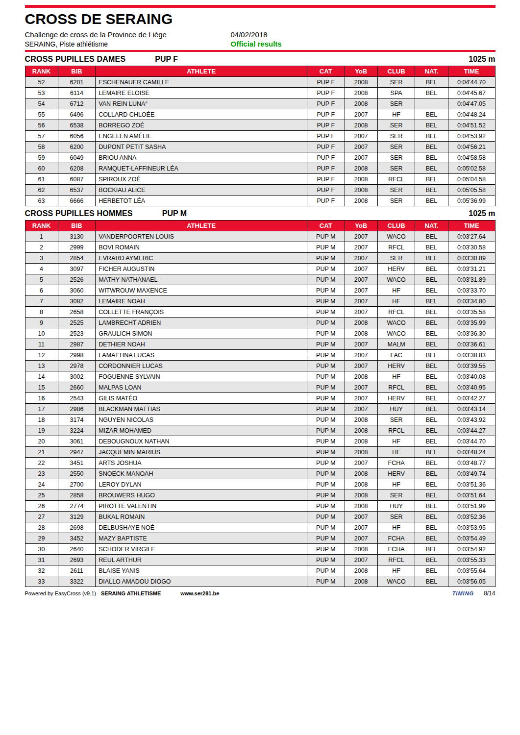CROSS DE SERAING
Challenge de cross de la Province de Liège
04/02/2018
SERAING, Piste athlétisme
Official results
CROSS PUPILLES DAMES
PUP F
1025 m
| RANK | BIB | ATHLETE | CAT | YoB | CLUB | NAT. | TIME |
| --- | --- | --- | --- | --- | --- | --- | --- |
| 52 | 6201 | ESCHENAUER CAMILLE | PUP F | 2008 | SER | BEL | 0:04'44.70 |
| 53 | 6114 | LEMAIRE ELOISE | PUP F | 2008 | SPA | BEL | 0:04'45.67 |
| 54 | 6712 | VAN REIN LUNA° | PUP F | 2008 | SER | | 0:04'47.05 |
| 55 | 6496 | COLLARD CHLOÉE | PUP F | 2007 | HF | BEL | 0:04'48.24 |
| 56 | 6538 | BORREGO ZOÉ | PUP F | 2008 | SER | BEL | 0:04'51.52 |
| 57 | 6056 | ENGELEN AMÉLIE | PUP F | 2007 | SER | BEL | 0:04'53.92 |
| 58 | 6200 | DUPONT PETIT SASHA | PUP F | 2007 | SER | BEL | 0:04'56.21 |
| 59 | 6049 | BRIOU ANNA | PUP F | 2007 | SER | BEL | 0:04'58.58 |
| 60 | 6208 | RAMQUET-LAFFINEUR LÉA | PUP F | 2008 | SER | BEL | 0:05'02.58 |
| 61 | 6087 | SPIROUX ZOÉ | PUP F | 2008 | RFCL | BEL | 0:05'04.58 |
| 62 | 6537 | BOCKIAU ALICE | PUP F | 2008 | SER | BEL | 0:05'05.58 |
| 63 | 6666 | HERBETOT LÉA | PUP F | 2008 | SER | BEL | 0:05'36.99 |
CROSS PUPILLES HOMMES
PUP M
1025 m
| RANK | BIB | ATHLETE | CAT | YoB | CLUB | NAT. | TIME |
| --- | --- | --- | --- | --- | --- | --- | --- |
| 1 | 3130 | VANDERPOORTEN LOUIS | PUP M | 2007 | WACO | BEL | 0:03'27.64 |
| 2 | 2999 | BOVI ROMAIN | PUP M | 2007 | RFCL | BEL | 0:03'30.58 |
| 3 | 2854 | EVRARD AYMERIC | PUP M | 2007 | SER | BEL | 0:03'30.89 |
| 4 | 3097 | FICHER AUGUSTIN | PUP M | 2007 | HERV | BEL | 0:03'31.21 |
| 5 | 2526 | MATHY NATHANAEL | PUP M | 2007 | WACO | BEL | 0:03'31.89 |
| 6 | 3060 | WITWROUW MAXENCE | PUP M | 2007 | HF | BEL | 0:03'33.70 |
| 7 | 3082 | LEMAIRE NOAH | PUP M | 2007 | HF | BEL | 0:03'34.80 |
| 8 | 2658 | COLLETTE FRANÇOIS | PUP M | 2007 | RFCL | BEL | 0:03'35.58 |
| 9 | 2525 | LAMBRECHT ADRIEN | PUP M | 2008 | WACO | BEL | 0:03'35.99 |
| 10 | 2523 | GRAULICH SIMON | PUP M | 2008 | WACO | BEL | 0:03'36.30 |
| 11 | 2987 | DETHIER NOAH | PUP M | 2007 | MALM | BEL | 0:03'36.61 |
| 12 | 2998 | LAMATTINA LUCAS | PUP M | 2007 | FAC | BEL | 0:03'38.83 |
| 13 | 2978 | CORDONNIER LUCAS | PUP M | 2007 | HERV | BEL | 0:03'39.55 |
| 14 | 3002 | FOGUENNE SYLVAIN | PUP M | 2008 | HF | BEL | 0:03'40.08 |
| 15 | 2660 | MALPAS LOAN | PUP M | 2007 | RFCL | BEL | 0:03'40.95 |
| 16 | 2543 | GILIS MATÉO | PUP M | 2007 | HERV | BEL | 0:03'42.27 |
| 17 | 2986 | BLACKMAN MATTIAS | PUP M | 2007 | HUY | BEL | 0:03'43.14 |
| 18 | 3174 | NGUYEN NICOLAS | PUP M | 2008 | SER | BEL | 0:03'43.92 |
| 19 | 3224 | MIZAR MOHAMED | PUP M | 2008 | RFCL | BEL | 0:03'44.27 |
| 20 | 3061 | DEBOUGNOUX NATHAN | PUP M | 2008 | HF | BEL | 0:03'44.70 |
| 21 | 2947 | JACQUEMIN MARIUS | PUP M | 2008 | HF | BEL | 0:03'48.24 |
| 22 | 3451 | ARTS JOSHUA | PUP M | 2007 | FCHA | BEL | 0:03'48.77 |
| 23 | 2550 | SNOECK MANOAH | PUP M | 2008 | HERV | BEL | 0:03'49.74 |
| 24 | 2700 | LEROY DYLAN | PUP M | 2008 | HF | BEL | 0:03'51.36 |
| 25 | 2858 | BROUWERS HUGO | PUP M | 2008 | SER | BEL | 0:03'51.64 |
| 26 | 2774 | PIROTTE VALENTIN | PUP M | 2008 | HUY | BEL | 0:03'51.99 |
| 27 | 3129 | BUKAL ROMAIN | PUP M | 2007 | SER | BEL | 0:03'52.36 |
| 28 | 2698 | DELBUSHAYE NOÉ | PUP M | 2007 | HF | BEL | 0:03'53.95 |
| 29 | 3452 | MAZY BAPTISTE | PUP M | 2007 | FCHA | BEL | 0:03'54.49 |
| 30 | 2640 | SCHODER VIRGILE | PUP M | 2008 | FCHA | BEL | 0:03'54.92 |
| 31 | 2693 | REUL ARTHUR | PUP M | 2007 | RFCL | BEL | 0:03'55.33 |
| 32 | 2611 | BLAISE YANIS | PUP M | 2008 | HF | BEL | 0:03'55.64 |
| 33 | 3322 | DIALLO AMADOU DIOGO | PUP M | 2008 | WACO | BEL | 0:03'56.05 |
Powered by EasyCross (v9.1)
SERAING ATHLETISME
www.ser281.be
TIMING
8/14